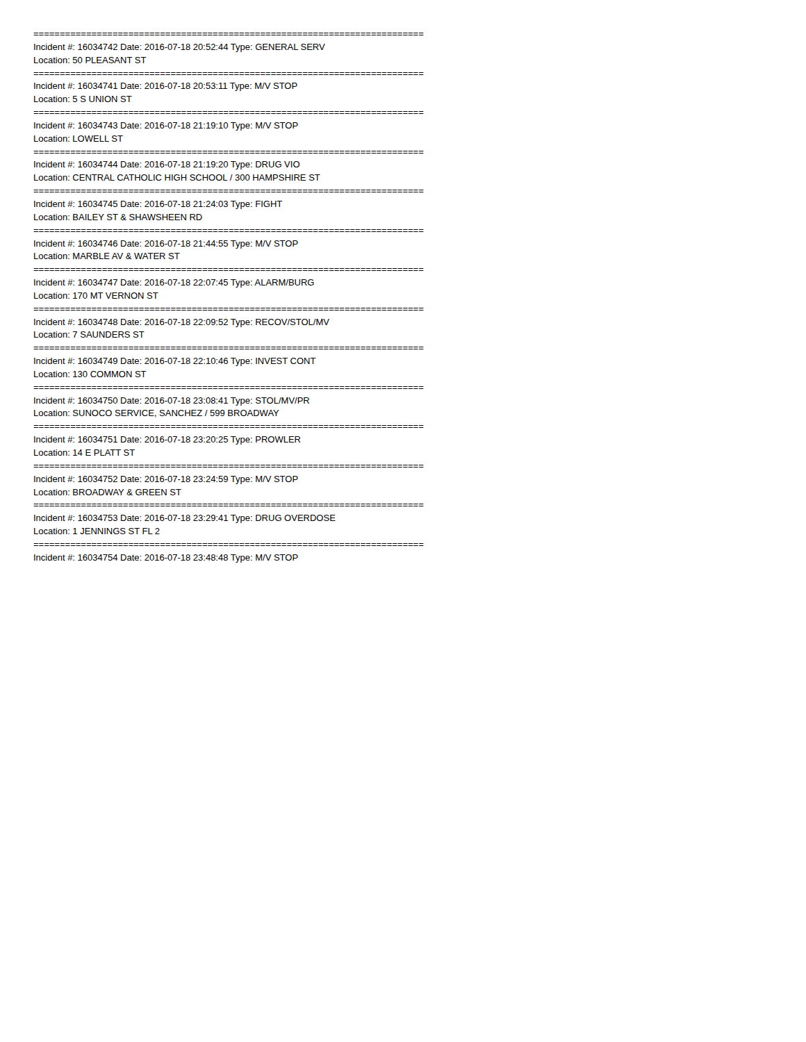==========================================================================
Incident #: 16034742 Date: 2016-07-18 20:52:44 Type: GENERAL SERV
Location: 50 PLEASANT ST
==========================================================================
Incident #: 16034741 Date: 2016-07-18 20:53:11 Type: M/V STOP
Location: 5 S UNION ST
==========================================================================
Incident #: 16034743 Date: 2016-07-18 21:19:10 Type: M/V STOP
Location: LOWELL ST
==========================================================================
Incident #: 16034744 Date: 2016-07-18 21:19:20 Type: DRUG VIO
Location: CENTRAL CATHOLIC HIGH SCHOOL / 300 HAMPSHIRE ST
==========================================================================
Incident #: 16034745 Date: 2016-07-18 21:24:03 Type: FIGHT
Location: BAILEY ST & SHAWSHEEN RD
==========================================================================
Incident #: 16034746 Date: 2016-07-18 21:44:55 Type: M/V STOP
Location: MARBLE AV & WATER ST
==========================================================================
Incident #: 16034747 Date: 2016-07-18 22:07:45 Type: ALARM/BURG
Location: 170 MT VERNON ST
==========================================================================
Incident #: 16034748 Date: 2016-07-18 22:09:52 Type: RECOV/STOL/MV
Location: 7 SAUNDERS ST
==========================================================================
Incident #: 16034749 Date: 2016-07-18 22:10:46 Type: INVEST CONT
Location: 130 COMMON ST
==========================================================================
Incident #: 16034750 Date: 2016-07-18 23:08:41 Type: STOL/MV/PR
Location: SUNOCO SERVICE, SANCHEZ / 599 BROADWAY
==========================================================================
Incident #: 16034751 Date: 2016-07-18 23:20:25 Type: PROWLER
Location: 14 E PLATT ST
==========================================================================
Incident #: 16034752 Date: 2016-07-18 23:24:59 Type: M/V STOP
Location: BROADWAY & GREEN ST
==========================================================================
Incident #: 16034753 Date: 2016-07-18 23:29:41 Type: DRUG OVERDOSE
Location: 1 JENNINGS ST FL 2
==========================================================================
Incident #: 16034754 Date: 2016-07-18 23:48:48 Type: M/V STOP